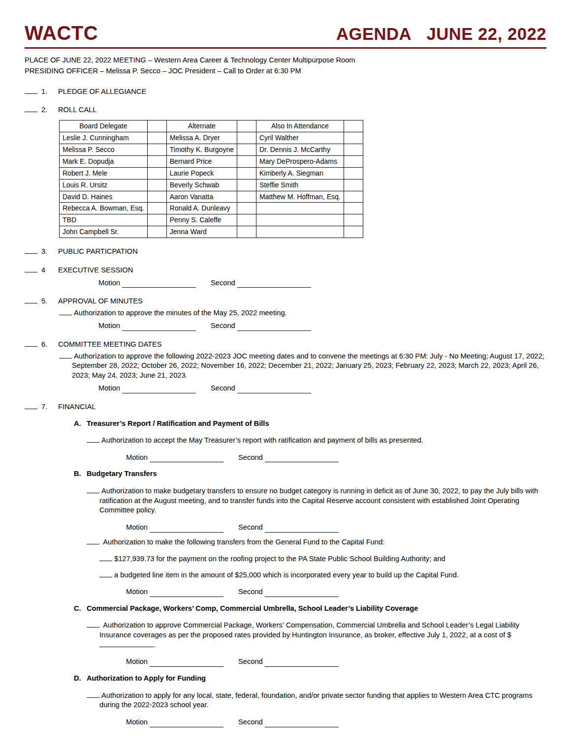WACTC
AGENDA JUNE 22, 2022
PLACE OF JUNE 22, 2022 MEETING – Western Area Career & Technology Center Multipurpose Room
PRESIDING OFFICER – Melissa P. Secco – JOC President – Call to Order at 6:30 PM
1. PLEDGE OF ALLEGIANCE
2. ROLL CALL
| Board Delegate | | Alternate | | Also In Attendance | |
| --- | --- | --- | --- | --- | --- |
| Leslie J. Cunningham | | Melissa A. Dryer | | Cyril Walther | |
| Melissa P. Secco | | Timothy K. Burgoyne | | Dr. Dennis J. McCarthy | |
| Mark E. Dopudja | | Bernard Price | | Mary DeProspero-Adams | |
| Robert J. Mele | | Laurie Popeck | | Kimberly A. Siegman | |
| Louis R. Ursitz | | Beverly Schwab | | Steffie Smith | |
| David D. Haines | | Aaron Vanatta | | Matthew M. Hoffman, Esq. | |
| Rebecca A. Bowman, Esq. | | Ronald A. Dunleavy | | | |
| TBD | | Penny S. Caleffe | | | |
| John Campbell Sr. | | Jenna Ward | | | |
3. PUBLIC PARTICPATION
4 EXECUTIVE SESSION
Motion Second
5. APPROVAL OF MINUTES
Authorization to approve the minutes of the May 25, 2022 meeting.
Motion Second
6. COMMITTEE MEETING DATES
Authorization to approve the following 2022-2023 JOC meeting dates and to convene the meetings at 6:30 PM: July - No Meeting; August 17, 2022; September 28, 2022; October 26, 2022; November 16, 2022; December 21, 2022; January 25, 2023; February 22, 2023; March 22, 2023; April 26, 2023; May 24, 2023; June 21, 2023.
Motion Second
7. FINANCIAL
A. Treasurer’s Report / Ratification and Payment of Bills
Authorization to accept the May Treasurer’s report with ratification and payment of bills as presented.
Motion Second
B. Budgetary Transfers
Authorization to make budgetary transfers to ensure no budget category is running in deficit as of June 30, 2022, to pay the July bills with ratification at the August meeting, and to transfer funds into the Capital Reserve account consistent with established Joint Operating Committee policy.
Motion Second
Authorization to make the following transfers from the General Fund to the Capital Fund:
$127,939.73 for the payment on the roofing project to the PA State Public School Building Authority; and
a budgeted line item in the amount of $25,000 which is incorporated every year to build up the Capital Fund.
Motion Second
C. Commercial Package, Workers’ Comp, Commercial Umbrella, School Leader’s Liability Coverage
Authorization to approve Commercial Package, Workers’ Compensation, Commercial Umbrella and School Leader’s Legal Liability Insurance coverages as per the proposed rates provided by Huntington Insurance, as broker, effective July 1, 2022, at a cost of $ .
Motion Second
D. Authorization to Apply for Funding
Authorization to apply for any local, state, federal, foundation, and/or private sector funding that applies to Western Area CTC programs during the 2022-2023 school year.
Motion Second